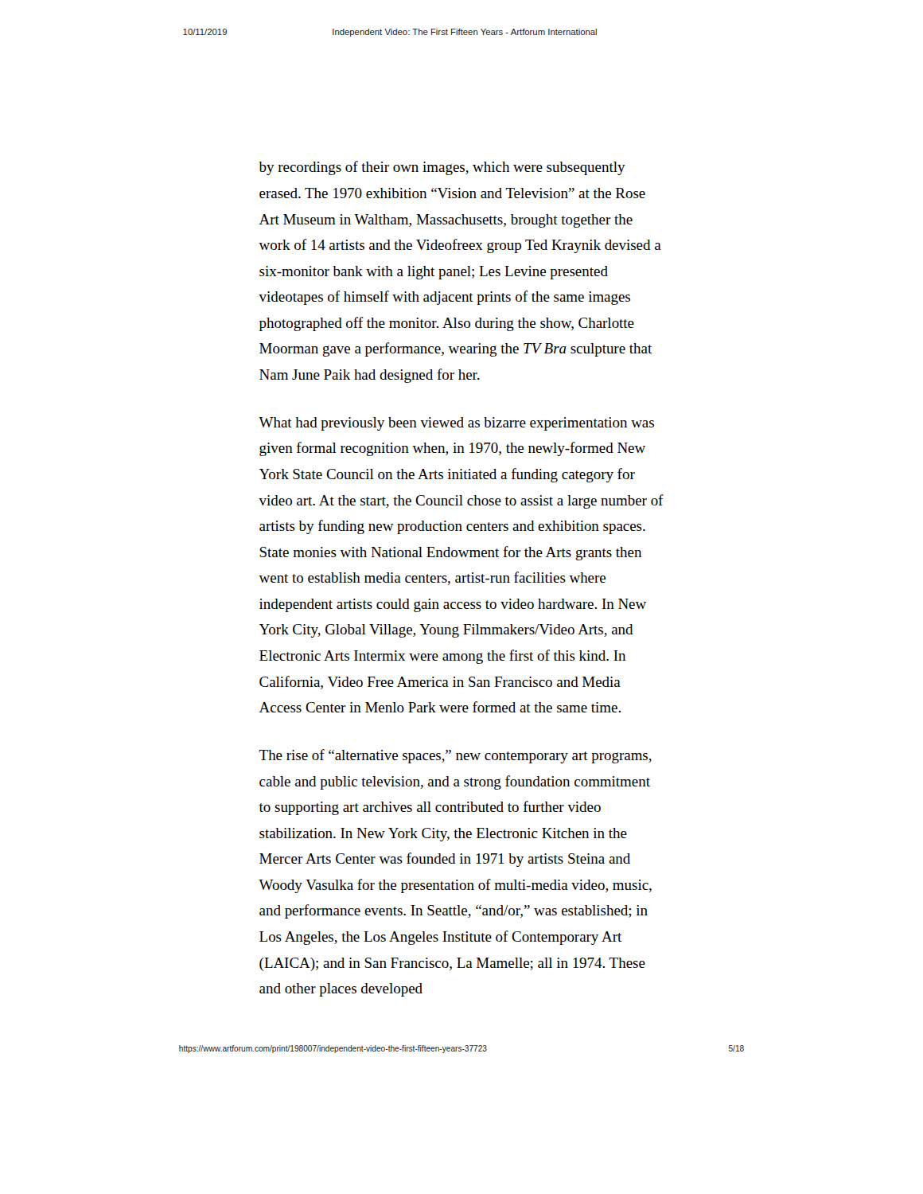10/11/2019
Independent Video: The First Fifteen Years - Artforum International
by recordings of their own images, which were subsequently erased. The 1970 exhibition “Vision and Television” at the Rose Art Museum in Waltham, Massachusetts, brought together the work of 14 artists and the Videofreex group Ted Kraynik devised a six-monitor bank with a light panel; Les Levine presented videotapes of himself with adjacent prints of the same images photographed off the monitor. Also during the show, Charlotte Moorman gave a performance, wearing the TV Bra sculpture that Nam June Paik had designed for her.
What had previously been viewed as bizarre experimentation was given formal recognition when, in 1970, the newly-formed New York State Council on the Arts initiated a funding category for video art. At the start, the Council chose to assist a large number of artists by funding new production centers and exhibition spaces. State monies with National Endowment for the Arts grants then went to establish media centers, artist-run facilities where independent artists could gain access to video hardware. In New York City, Global Village, Young Filmmakers/Video Arts, and Electronic Arts Intermix were among the first of this kind. In California, Video Free America in San Francisco and Media Access Center in Menlo Park were formed at the same time.
The rise of “alternative spaces,” new contemporary art programs, cable and public television, and a strong foundation commitment to supporting art archives all contributed to further video stabilization. In New York City, the Electronic Kitchen in the Mercer Arts Center was founded in 1971 by artists Steina and Woody Vasulka for the presentation of multi-media video, music, and performance events. In Seattle, “and/or,” was established; in Los Angeles, the Los Angeles Institute of Contemporary Art (LAICA); and in San Francisco, La Mamelle; all in 1974. These and other places developed
https://www.artforum.com/print/198007/independent-video-the-first-fifteen-years-37723
5/18